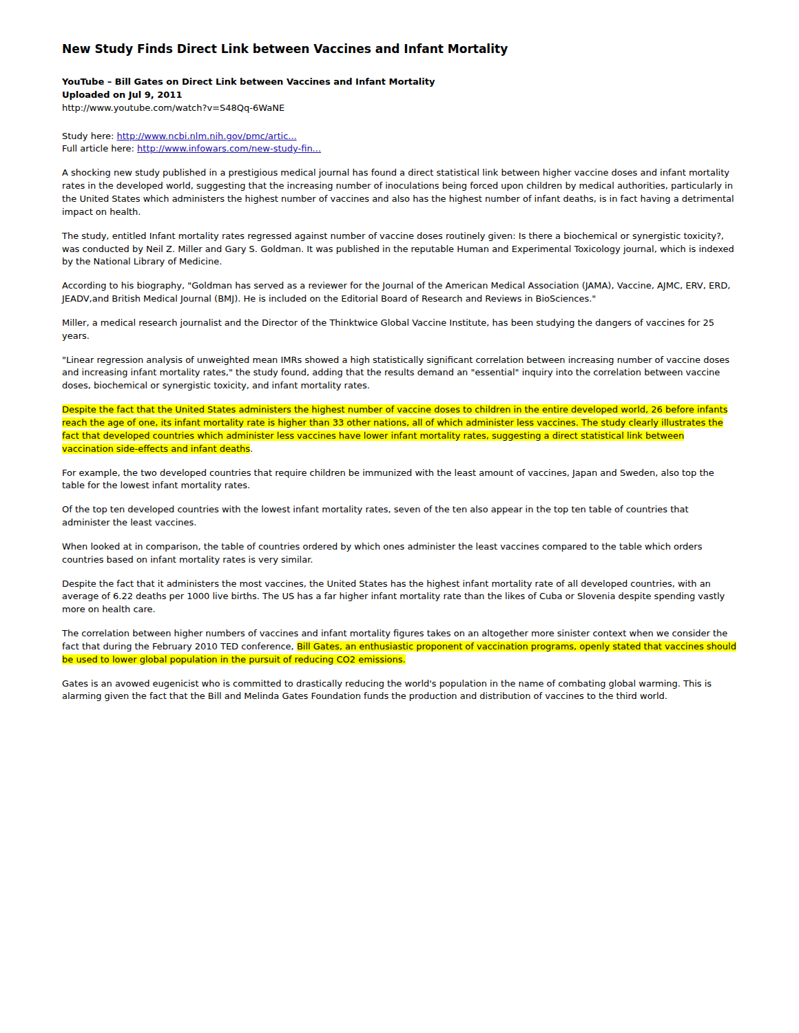New Study Finds Direct Link between Vaccines and Infant Mortality
YouTube – Bill Gates on Direct Link between Vaccines and Infant Mortality
Uploaded on Jul 9, 2011
http://www.youtube.com/watch?v=S48Qq-6WaNE
Study here: http://www.ncbi.nlm.nih.gov/pmc/artic...
Full article here: http://www.infowars.com/new-study-fin...
A shocking new study published in a prestigious medical journal has found a direct statistical link between higher vaccine doses and infant mortality rates in the developed world, suggesting that the increasing number of inoculations being forced upon children by medical authorities, particularly in the United States which administers the highest number of vaccines and also has the highest number of infant deaths, is in fact having a detrimental impact on health.
The study, entitled Infant mortality rates regressed against number of vaccine doses routinely given: Is there a biochemical or synergistic toxicity?, was conducted by Neil Z. Miller and Gary S. Goldman. It was published in the reputable Human and Experimental Toxicology journal, which is indexed by the National Library of Medicine.
According to his biography, "Goldman has served as a reviewer for the Journal of the American Medical Association (JAMA), Vaccine, AJMC, ERV, ERD, JEADV,and British Medical Journal (BMJ). He is included on the Editorial Board of Research and Reviews in BioSciences."
Miller, a medical research journalist and the Director of the Thinktwice Global Vaccine Institute, has been studying the dangers of vaccines for 25 years.
"Linear regression analysis of unweighted mean IMRs showed a high statistically significant correlation between increasing number of vaccine doses and increasing infant mortality rates," the study found, adding that the results demand an "essential" inquiry into the correlation between vaccine doses, biochemical or synergistic toxicity, and infant mortality rates.
Despite the fact that the United States administers the highest number of vaccine doses to children in the entire developed world, 26 before infants reach the age of one, its infant mortality rate is higher than 33 other nations, all of which administer less vaccines. The study clearly illustrates the fact that developed countries which administer less vaccines have lower infant mortality rates, suggesting a direct statistical link between vaccination side-effects and infant deaths.
For example, the two developed countries that require children be immunized with the least amount of vaccines, Japan and Sweden, also top the table for the lowest infant mortality rates.
Of the top ten developed countries with the lowest infant mortality rates, seven of the ten also appear in the top ten table of countries that administer the least vaccines.
When looked at in comparison, the table of countries ordered by which ones administer the least vaccines compared to the table which orders countries based on infant mortality rates is very similar.
Despite the fact that it administers the most vaccines, the United States has the highest infant mortality rate of all developed countries, with an average of 6.22 deaths per 1000 live births. The US has a far higher infant mortality rate than the likes of Cuba or Slovenia despite spending vastly more on health care.
The correlation between higher numbers of vaccines and infant mortality figures takes on an altogether more sinister context when we consider the fact that during the February 2010 TED conference, Bill Gates, an enthusiastic proponent of vaccination programs, openly stated that vaccines should be used to lower global population in the pursuit of reducing CO2 emissions.
Gates is an avowed eugenicist who is committed to drastically reducing the world's population in the name of combating global warming. This is alarming given the fact that the Bill and Melinda Gates Foundation funds the production and distribution of vaccines to the third world.